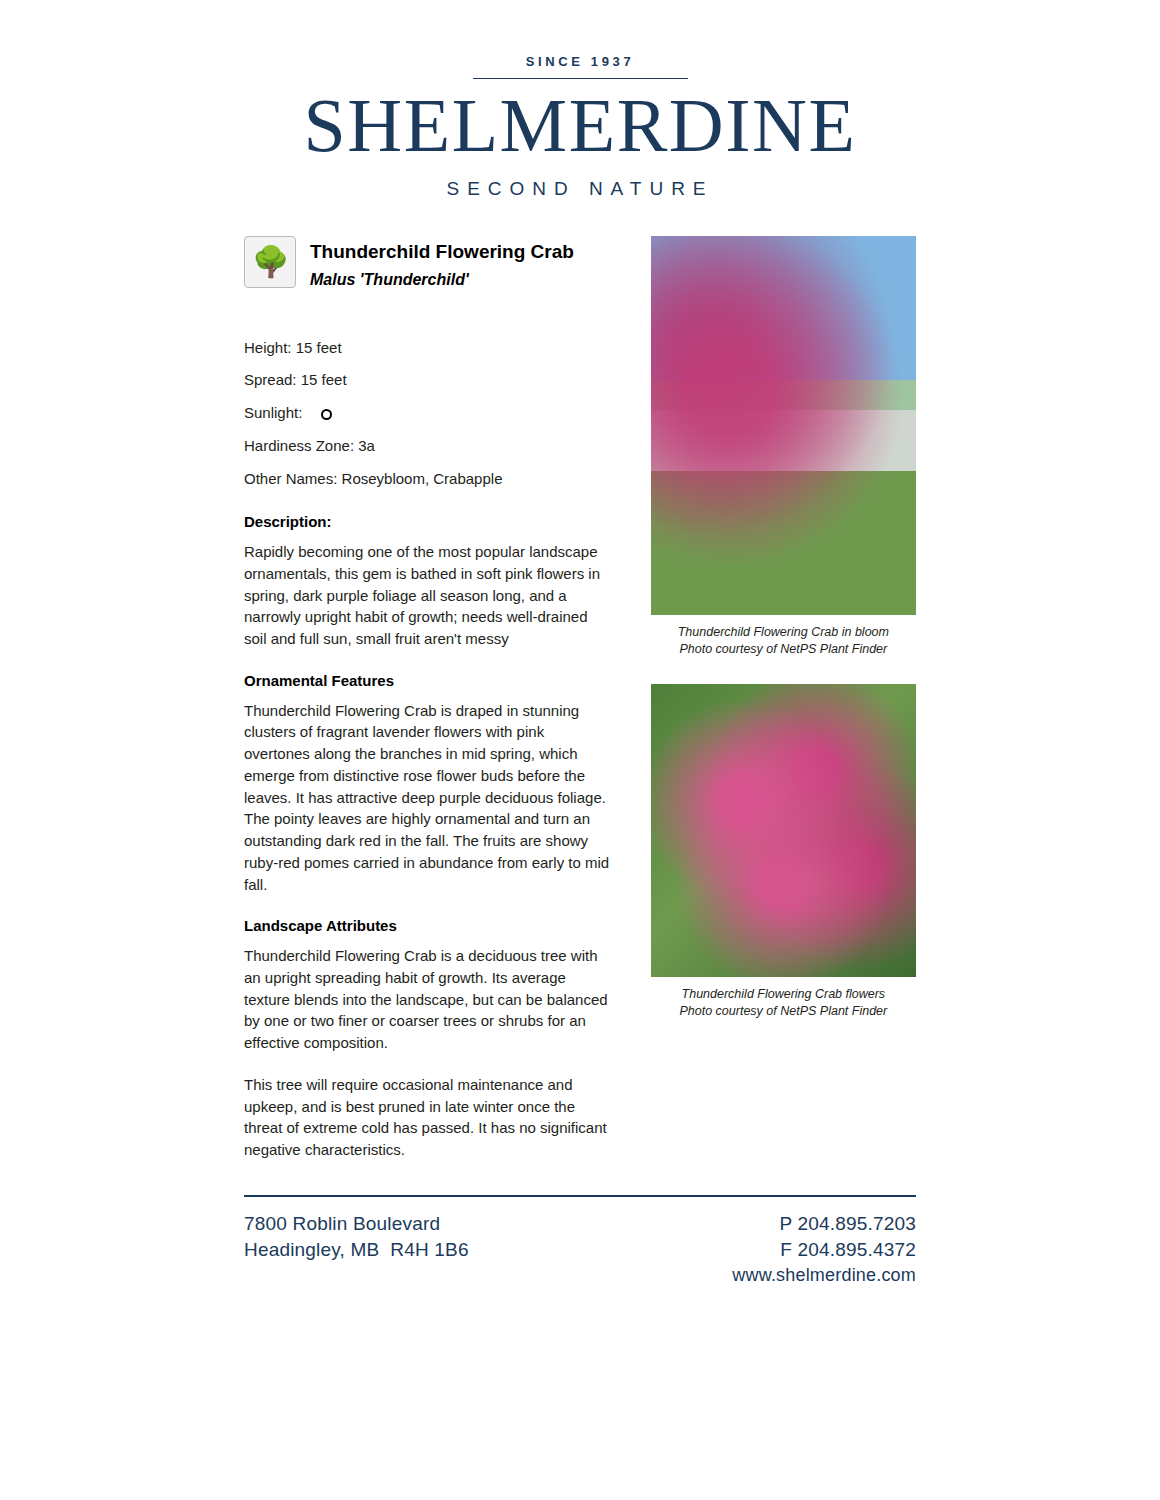SINCE 1937
SHELMERDINE
SECOND NATURE
🌳
Thunderchild Flowering Crab
Malus 'Thunderchild'
Height:
15 feet
Spread:
15 feet
Sunlight:
Hardiness Zone:
3a
Other Names:
Roseybloom, Crabapple
Description:
Rapidly becoming one of the most popular landscape ornamentals, this gem is bathed in soft pink flowers in spring, dark purple foliage all season long, and a narrowly upright habit of growth; needs well-drained soil and full sun, small fruit aren't messy
Ornamental Features
Thunderchild Flowering Crab is draped in stunning clusters of fragrant lavender flowers with pink overtones along the branches in mid spring, which emerge from distinctive rose flower buds before the leaves. It has attractive deep purple deciduous foliage. The pointy leaves are highly ornamental and turn an outstanding dark red in the fall. The fruits are showy ruby-red pomes carried in abundance from early to mid fall.
Landscape Attributes
Thunderchild Flowering Crab is a deciduous tree with an upright spreading habit of growth. Its average texture blends into the landscape, but can be balanced by one or two finer or coarser trees or shrubs for an effective composition.
This tree will require occasional maintenance and upkeep, and is best pruned in late winter once the threat of extreme cold has passed. It has no significant negative characteristics.
Thunderchild Flowering Crab in bloom
Photo courtesy of NetPS Plant Finder
Thunderchild Flowering Crab flowers
Photo courtesy of NetPS Plant Finder
7800 Roblin Boulevard
Headingley, MB R4H 1B6
P 204.895.7203
F 204.895.4372
www.shelmerdine.com